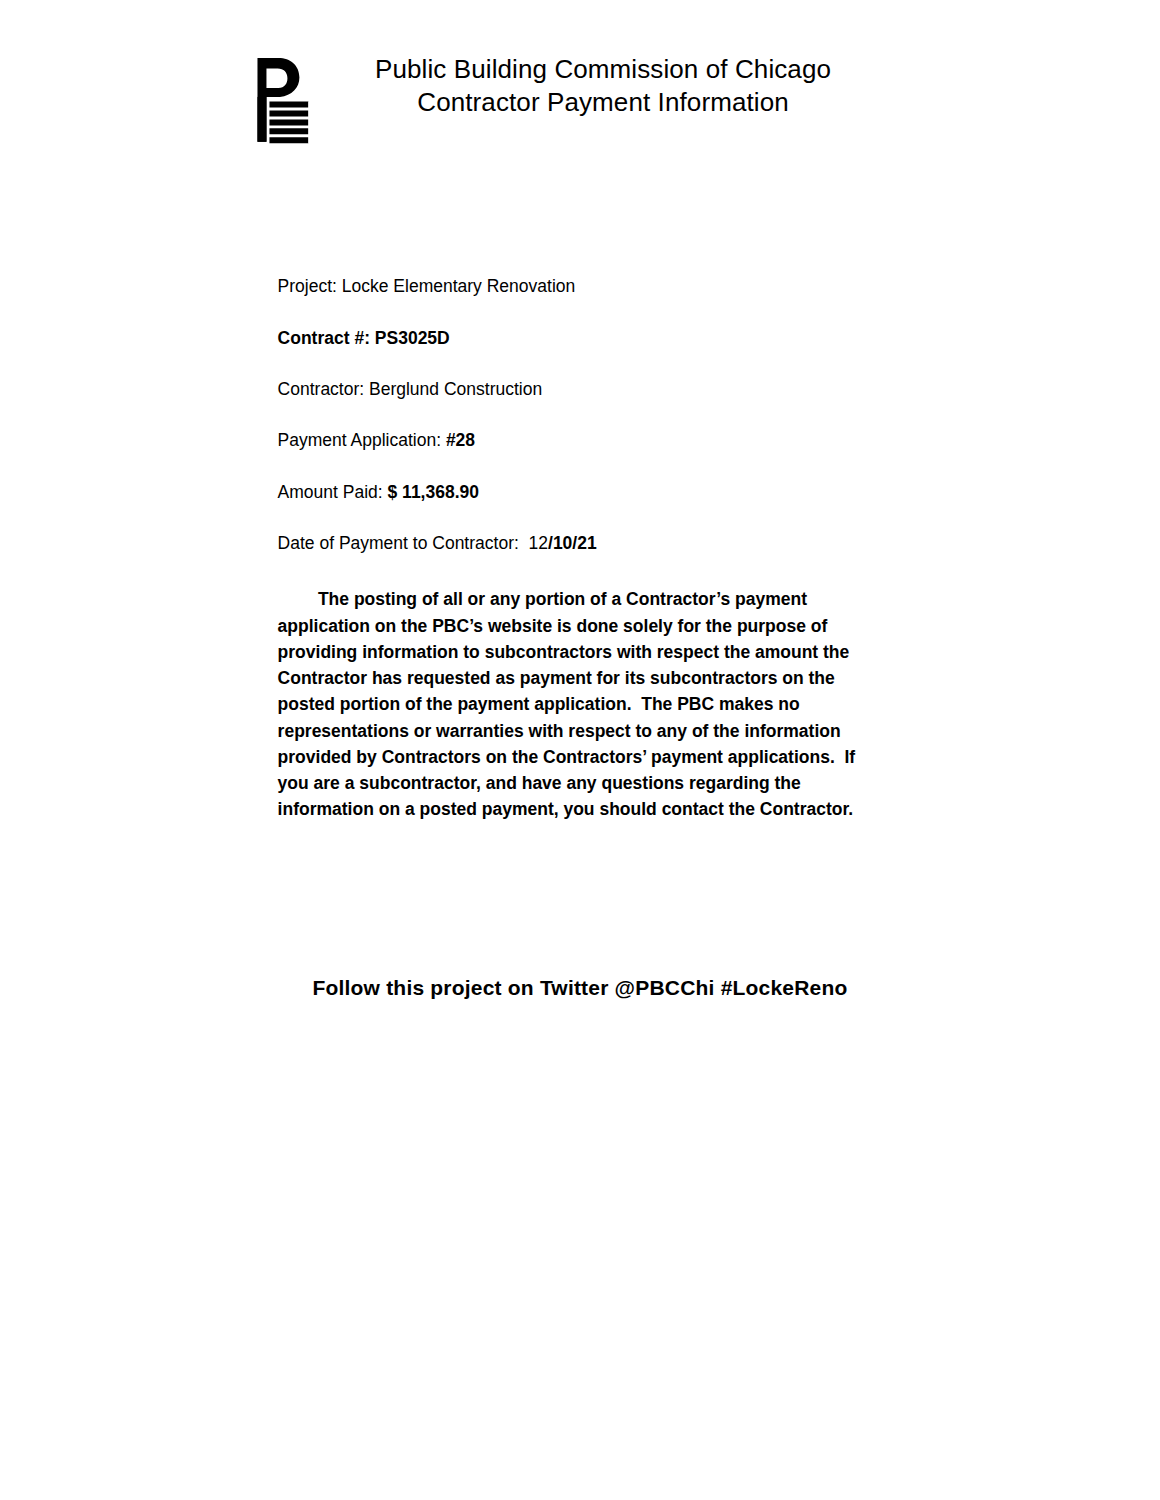Public Building Commission of Chicago
Contractor Payment Information
Project: Locke Elementary Renovation
Contract #: PS3025D
Contractor: Berglund Construction
Payment Application: #28
Amount Paid: $ 11,368.90
Date of Payment to Contractor: 12/10/21
The posting of all or any portion of a Contractor’s payment application on the PBC’s website is done solely for the purpose of providing information to subcontractors with respect the amount the Contractor has requested as payment for its subcontractors on the posted portion of the payment application. The PBC makes no representations or warranties with respect to any of the information provided by Contractors on the Contractors’ payment applications. If you are a subcontractor, and have any questions regarding the information on a posted payment, you should contact the Contractor.
Follow this project on Twitter @PBCChi #LockeReno